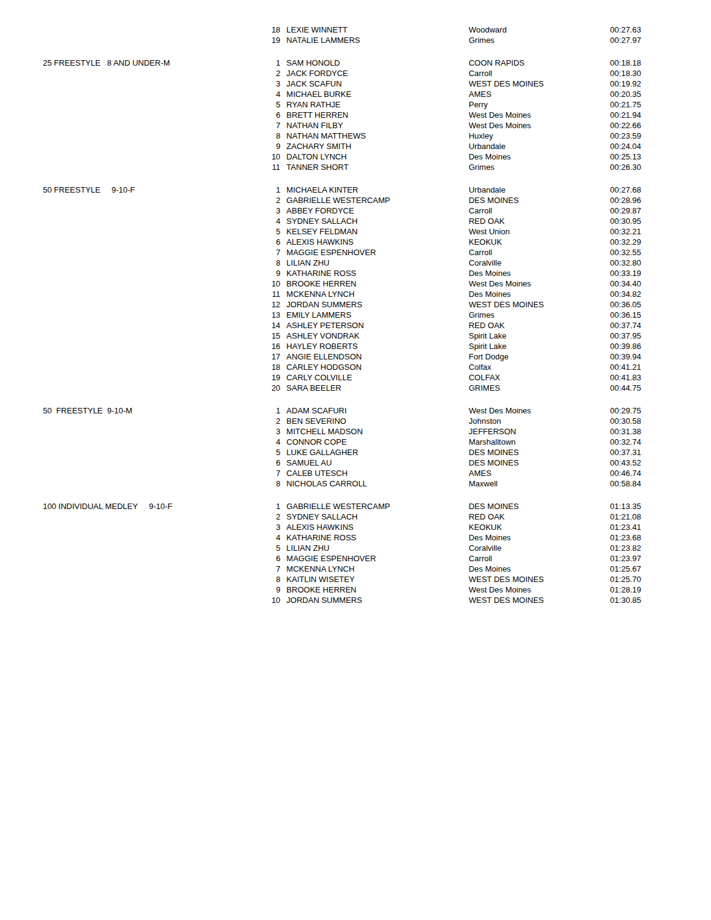| | 18 | LEXIE WINNETT | Woodward | 00:27.63 |
| | 19 | NATALIE LAMMERS | Grimes | 00:27.97 |
| 25 FREESTYLE 8 AND UNDER-M | 1 | SAM HONOLD | COON RAPIDS | 00:18.18 |
| | 2 | JACK FORDYCE | Carroll | 00:18.30 |
| | 3 | JACK SCAFUN | WEST DES MOINES | 00:19.92 |
| | 4 | MICHAEL BURKE | AMES | 00:20.35 |
| | 5 | RYAN RATHJE | Perry | 00:21.75 |
| | 6 | BRETT HERREN | West Des Moines | 00:21.94 |
| | 7 | NATHAN FILBY | West Des Moines | 00:22.66 |
| | 8 | NATHAN MATTHEWS | Huxley | 00:23.59 |
| | 9 | ZACHARY SMITH | Urbandale | 00:24.04 |
| | 10 | DALTON LYNCH | Des Moines | 00:25.13 |
| | 11 | TANNER SHORT | Grimes | 00:26.30 |
| 50 FREESTYLE 9-10-F | 1 | MICHAELA KINTER | Urbandale | 00:27.68 |
| | 2 | GABRIELLE WESTERCAMP | DES MOINES | 00:28.96 |
| | 3 | ABBEY FORDYCE | Carroll | 00:29.87 |
| | 4 | SYDNEY SALLACH | RED OAK | 00:30.95 |
| | 5 | KELSEY FELDMAN | West Union | 00:32.21 |
| | 6 | ALEXIS HAWKINS | KEOKUK | 00:32.29 |
| | 7 | MAGGIE ESPENHOVER | Carroll | 00:32.55 |
| | 8 | LILIAN ZHU | Coralville | 00:32.80 |
| | 9 | KATHARINE ROSS | Des Moines | 00:33.19 |
| | 10 | BROOKE HERREN | West Des Moines | 00:34.40 |
| | 11 | MCKENNA LYNCH | Des Moines | 00:34.82 |
| | 12 | JORDAN SUMMERS | WEST DES MOINES | 00:36.05 |
| | 13 | EMILY LAMMERS | Grimes | 00:36.15 |
| | 14 | ASHLEY PETERSON | RED OAK | 00:37.74 |
| | 15 | ASHLEY VONDRAK | Spirit Lake | 00:37.95 |
| | 16 | HAYLEY ROBERTS | Spirit Lake | 00:39.86 |
| | 17 | ANGIE ELLENDSON | Fort Dodge | 00:39.94 |
| | 18 | CARLEY HODGSON | Colfax | 00:41.21 |
| | 19 | CARLY COLVILLE | COLFAX | 00:41.83 |
| | 20 | SARA BEELER | GRIMES | 00:44.75 |
| 50 FREESTYLE 9-10-M | 1 | ADAM SCAFURI | West Des Moines | 00:29.75 |
| | 2 | BEN SEVERINO | Johnston | 00:30.58 |
| | 3 | MITCHELL MADSON | JEFFERSON | 00:31.38 |
| | 4 | CONNOR COPE | Marshalltown | 00:32.74 |
| | 5 | LUKE GALLAGHER | DES MOINES | 00:37.31 |
| | 6 | SAMUEL AU | DES MOINES | 00:43.52 |
| | 7 | CALEB UTESCH | AMES | 00:46.74 |
| | 8 | NICHOLAS CARROLL | Maxwell | 00:58.84 |
| 100 INDIVIDUAL MEDLEY 9-10-F | 1 | GABRIELLE WESTERCAMP | DES MOINES | 01:13.35 |
| | 2 | SYDNEY SALLACH | RED OAK | 01:21.08 |
| | 3 | ALEXIS HAWKINS | KEOKUK | 01:23.41 |
| | 4 | KATHARINE ROSS | Des Moines | 01:23.68 |
| | 5 | LILIAN ZHU | Coralville | 01:23.82 |
| | 6 | MAGGIE ESPENHOVER | Carroll | 01:23.97 |
| | 7 | MCKENNA LYNCH | Des Moines | 01:25.67 |
| | 8 | KAITLIN WISETEY | WEST DES MOINES | 01:25.70 |
| | 9 | BROOKE HERREN | West Des Moines | 01:28.19 |
| | 10 | JORDAN SUMMERS | WEST DES MOINES | 01:30.85 |